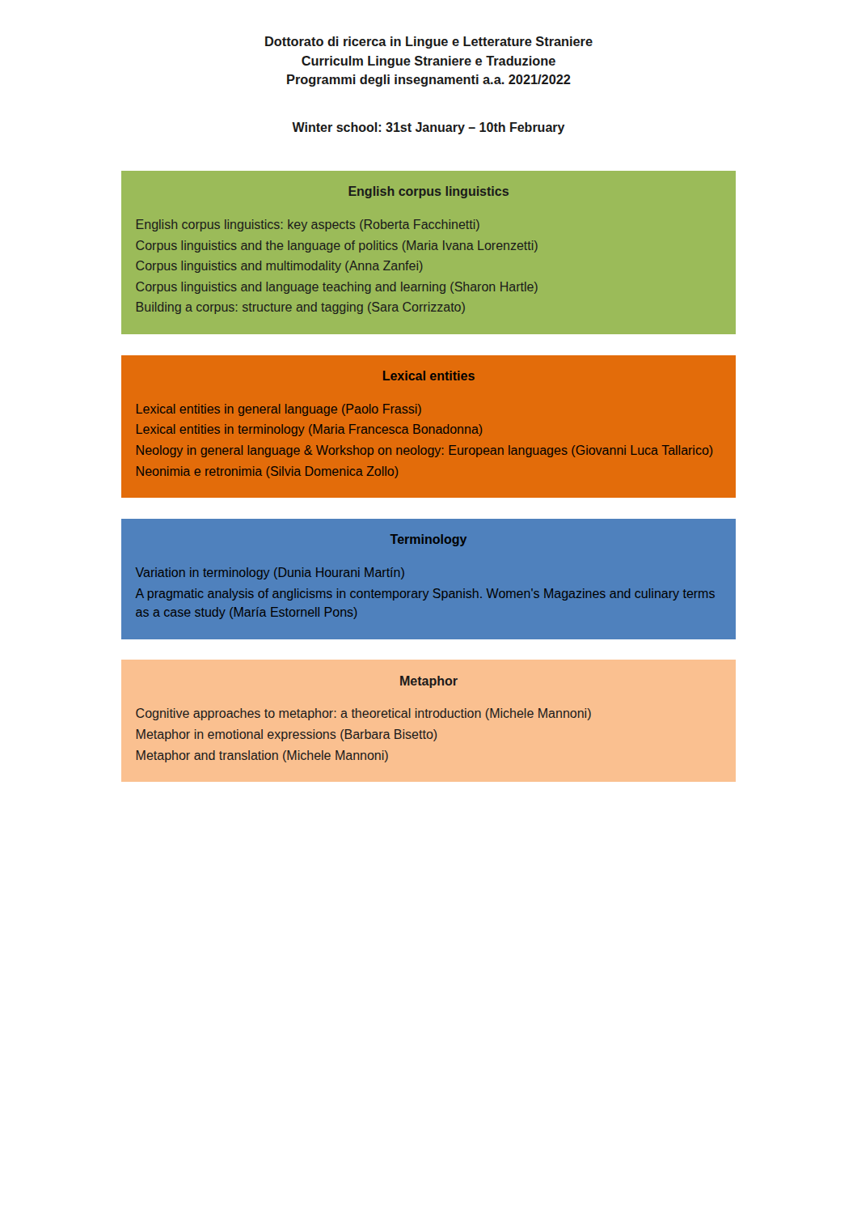Dottorato di ricerca in Lingue e Letterature Straniere
Curriculm Lingue Straniere e Traduzione
Programmi degli insegnamenti a.a. 2021/2022
Winter school: 31st January – 10th February
English corpus linguistics
English corpus linguistics: key aspects (Roberta Facchinetti)
Corpus linguistics and the language of politics (Maria Ivana Lorenzetti)
Corpus linguistics and multimodality (Anna Zanfei)
Corpus linguistics and language teaching and learning (Sharon Hartle)
Building a corpus: structure and tagging (Sara Corrizzato)
Lexical entities
Lexical entities in general language (Paolo Frassi)
Lexical entities in terminology (Maria Francesca Bonadonna)
Neology in general language & Workshop on neology: European languages (Giovanni Luca Tallarico)
Neonimia e retronimia (Silvia Domenica Zollo)
Terminology
Variation in terminology (Dunia Hourani Martín)
A pragmatic analysis of anglicisms in contemporary Spanish. Women's Magazines and culinary terms as a case study (María Estornell Pons)
Metaphor
Cognitive approaches to metaphor: a theoretical introduction (Michele Mannoni)
Metaphor in emotional expressions (Barbara Bisetto)
Metaphor and translation (Michele Mannoni)